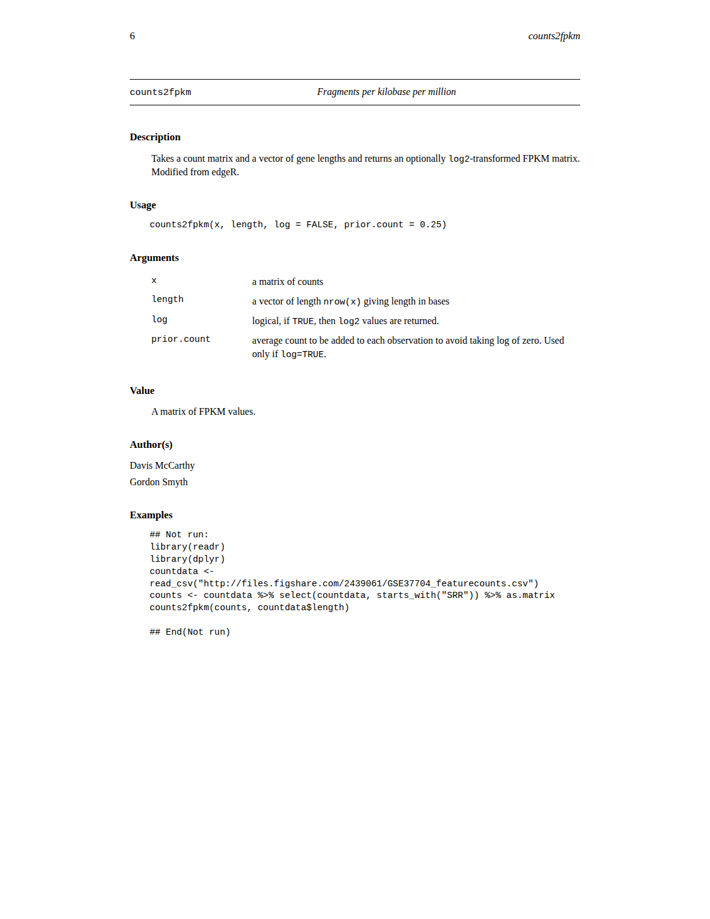6 counts2fpkm
counts2fpkm Fragments per kilobase per million
Description
Takes a count matrix and a vector of gene lengths and returns an optionally log2-transformed FPKM matrix. Modified from edgeR.
Usage
counts2fpkm(x, length, log = FALSE, prior.count = 0.25)
Arguments
| x | a matrix of counts |
| length | a vector of length nrow(x) giving length in bases |
| log | logical, if TRUE , then log2 values are returned. |
| prior.count | average count to be added to each observation to avoid taking log of zero. Used only if log=TRUE . |
Value
A matrix of FPKM values.
Author(s)
Davis McCarthy
Gordon Smyth
Examples
## Not run: 
library(readr)
library(dplyr)
countdata <- read_csv("http://files.figshare.com/2439061/GSE37704_featurecounts.csv")
counts <- countdata %>% select(countdata, starts_with("SRR")) %>% as.matrix
counts2fpkm(counts, countdata$length)

## End(Not run)